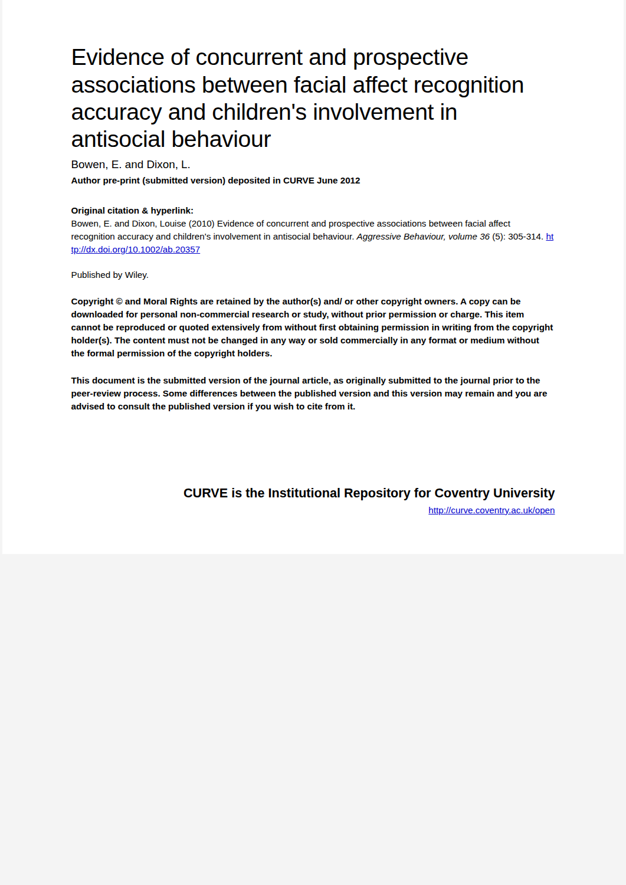Evidence of concurrent and prospective associations between facial affect recognition accuracy and children's involvement in antisocial behaviour
Bowen, E. and Dixon, L.
Author pre-print (submitted version) deposited in CURVE June 2012
Original citation & hyperlink:
Bowen, E. and Dixon, Louise (2010) Evidence of concurrent and prospective associations between facial affect recognition accuracy and children's involvement in antisocial behaviour. Aggressive Behaviour, volume 36 (5): 305-314. http://dx.doi.org/10.1002/ab.20357
Published by Wiley.
Copyright © and Moral Rights are retained by the author(s) and/ or other copyright owners. A copy can be downloaded for personal non-commercial research or study, without prior permission or charge. This item cannot be reproduced or quoted extensively from without first obtaining permission in writing from the copyright holder(s). The content must not be changed in any way or sold commercially in any format or medium without the formal permission of the copyright holders.
This document is the submitted version of the journal article, as originally submitted to the journal prior to the peer-review process. Some differences between the published version and this version may remain and you are advised to consult the published version if you wish to cite from it.
CURVE is the Institutional Repository for Coventry University
http://curve.coventry.ac.uk/open